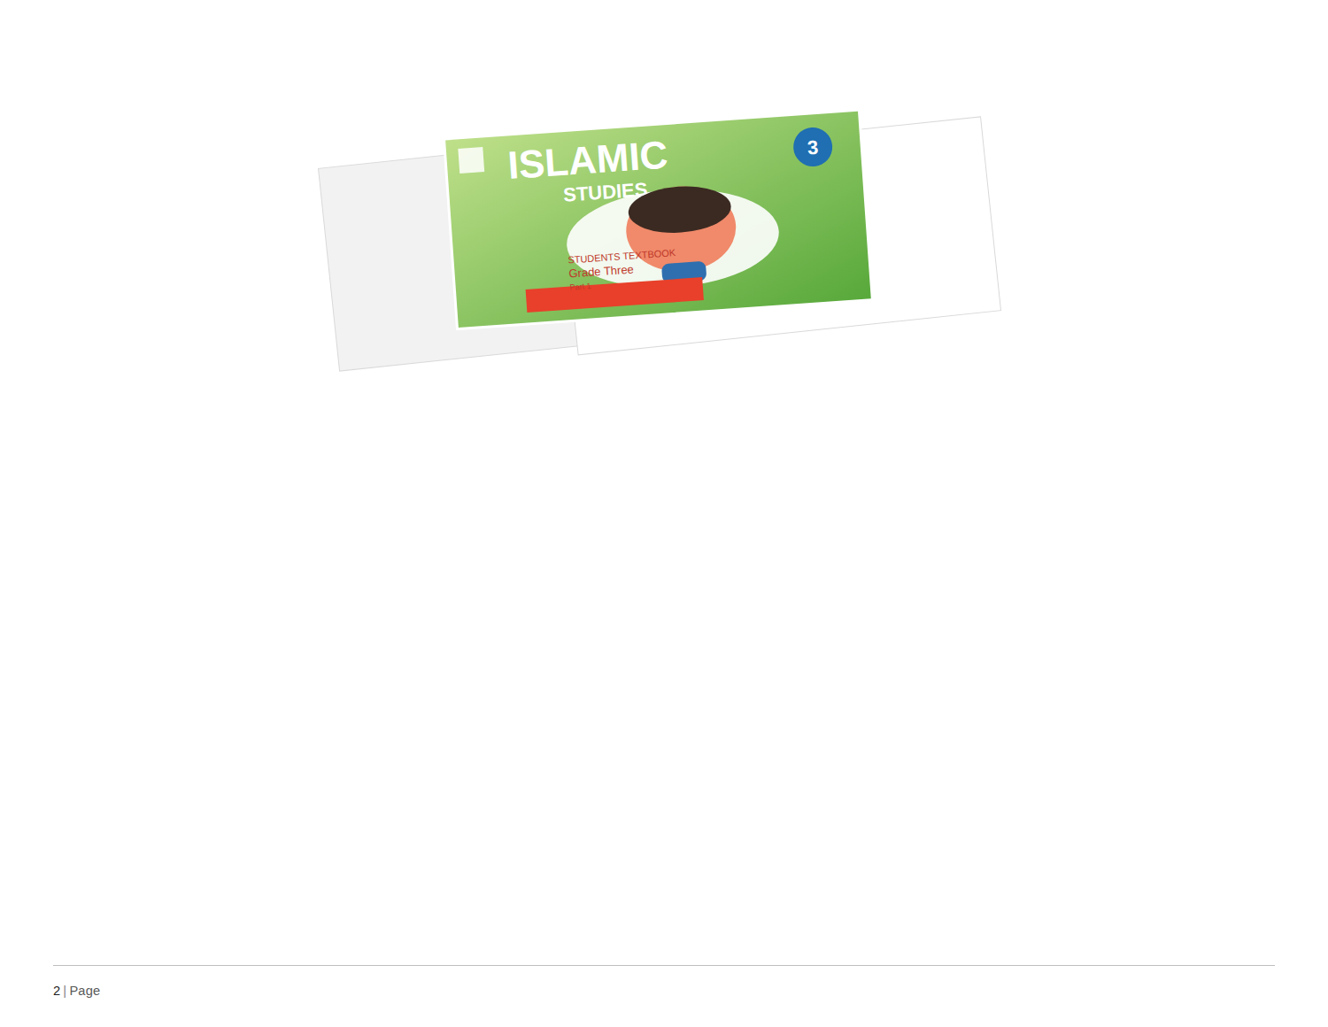2|Page